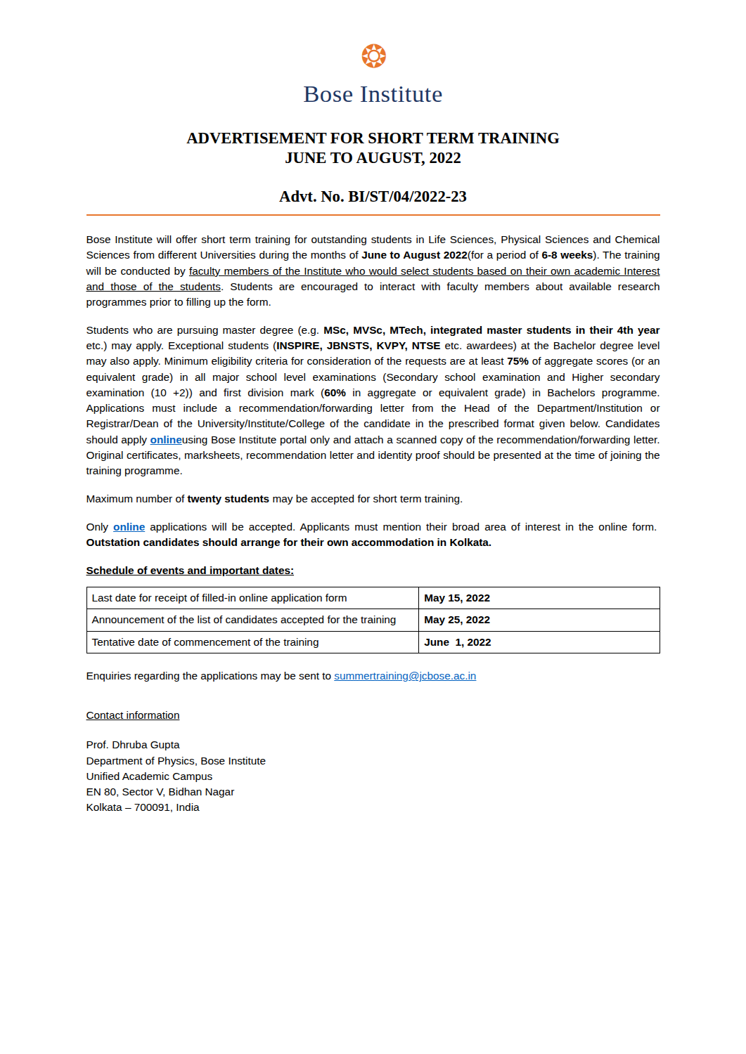❂
Bose Institute
ADVERTISEMENT FOR SHORT TERM TRAINING
JUNE TO AUGUST, 2022
Advt. No. BI/ST/04/2022-23
Bose Institute will offer short term training for outstanding students in Life Sciences, Physical Sciences and Chemical Sciences from different Universities during the months of June to August 2022(for a period of 6-8 weeks). The training will be conducted by faculty members of the Institute who would select students based on their own academic Interest and those of the students. Students are encouraged to interact with faculty members about available research programmes prior to filling up the form.
Students who are pursuing master degree (e.g. MSc, MVSc, MTech, integrated master students in their 4th year etc.) may apply. Exceptional students (INSPIRE, JBNSTS, KVPY, NTSE etc. awardees) at the Bachelor degree level may also apply. Minimum eligibility criteria for consideration of the requests are at least 75% of aggregate scores (or an equivalent grade) in all major school level examinations (Secondary school examination and Higher secondary examination (10 +2)) and first division mark (60% in aggregate or equivalent grade) in Bachelors programme. Applications must include a recommendation/forwarding letter from the Head of the Department/Institution or Registrar/Dean of the University/Institute/College of the candidate in the prescribed format given below. Candidates should apply onlineusing Bose Institute portal only and attach a scanned copy of the recommendation/forwarding letter. Original certificates, marksheets, recommendation letter and identity proof should be presented at the time of joining the training programme.
Maximum number of twenty students may be accepted for short term training.
Only online applications will be accepted. Applicants must mention their broad area of interest in the online form. Outstation candidates should arrange for their own accommodation in Kolkata.
Schedule of events and important dates:
| Last date for receipt of filled-in online application form | May 15, 2022 |
| Announcement of the list of candidates accepted for the training | May 25, 2022 |
| Tentative date of commencement of the training | June 1, 2022 |
Enquiries regarding the applications may be sent to summertraining@jcbose.ac.in
Contact information
Prof. Dhruba Gupta Department of Physics, Bose Institute Unified Academic Campus EN 80, Sector V, Bidhan Nagar Kolkata – 700091, India